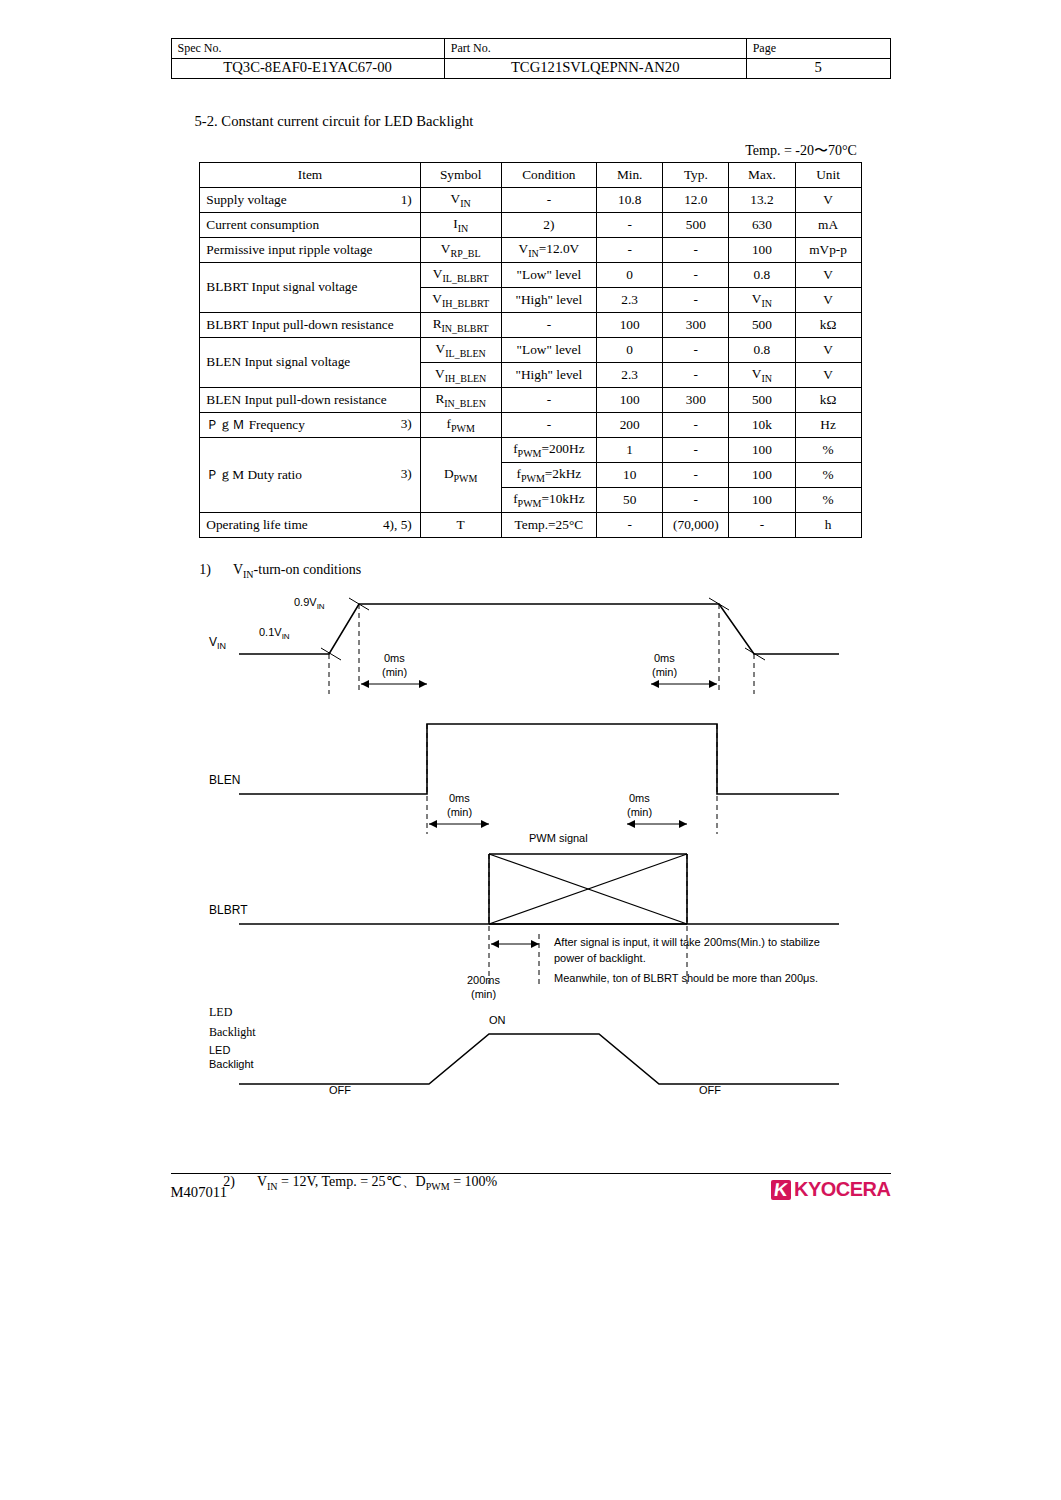| Spec No. | Part No. | Page |
| TQ3C-8EAF0-E1YAC67-00 | TCG121SVLQEPNN-AN20 | 5 |
5-2. Constant current circuit for LED Backlight
Temp. = -20〜70°C
| Item | Symbol | Condition | Min. | Typ. | Max. | Unit |
| --- | --- | --- | --- | --- | --- | --- |
| Supply voltage 1) | V IN | - | 10.8 | 12.0 | 13.2 | V |
| Current consumption | I IN | 2) | - | 500 | 630 | mA |
| Permissive input ripple voltage | V RP_BL | V IN =12.0V | - | - | 100 | mVp-p |
| BLBRT Input signal voltage | V IL_BLBRT | "Low" level | 0 | - | 0.8 | V |
| V IH_BLBRT | "High" level | 2.3 | - | V IN | V |
| BLBRT Input pull-down resistance | R IN_BLBRT | - | 100 | 300 | 500 | kΩ |
| BLEN Input signal voltage | V IL_BLEN | "Low" level | 0 | - | 0.8 | V |
| V IH_BLEN | "High" level | 2.3 | - | V IN | V |
| BLEN Input pull-down resistance | R IN_BLEN | - | 100 | 300 | 500 | kΩ |
| ＰｇＭ Frequency 3) | f PWM | - | 200 | - | 10k | Hz |
| ＰｇM Duty ratio 3) | D PWM | f PWM =200Hz | 1 | - | 100 | % |
| f PWM =2kHz | 10 | - | 100 | % |
| f PWM =10kHz | 50 | - | 100 | % |
| Operating life time 4), 5) | T | Temp.=25°C | - | (70,000) | - | h |
1) VIN-turn-on conditions
0.9VIN 0.1VIN VIN 0ms (min) 0ms (min) BLEN 0ms (min) 0ms (min) BLBRT PWM signal 200ms (min) After signal is input, it will take 200ms(Min.) to stabilize power of backlight. Meanwhile, ton of BLBRT should be more than 200μs. LED Backlight LED Backlight ON OFF OFF
2) VIN = 12V, Temp. = 25℃、DPWM = 100%
M407011
KKYOCERA